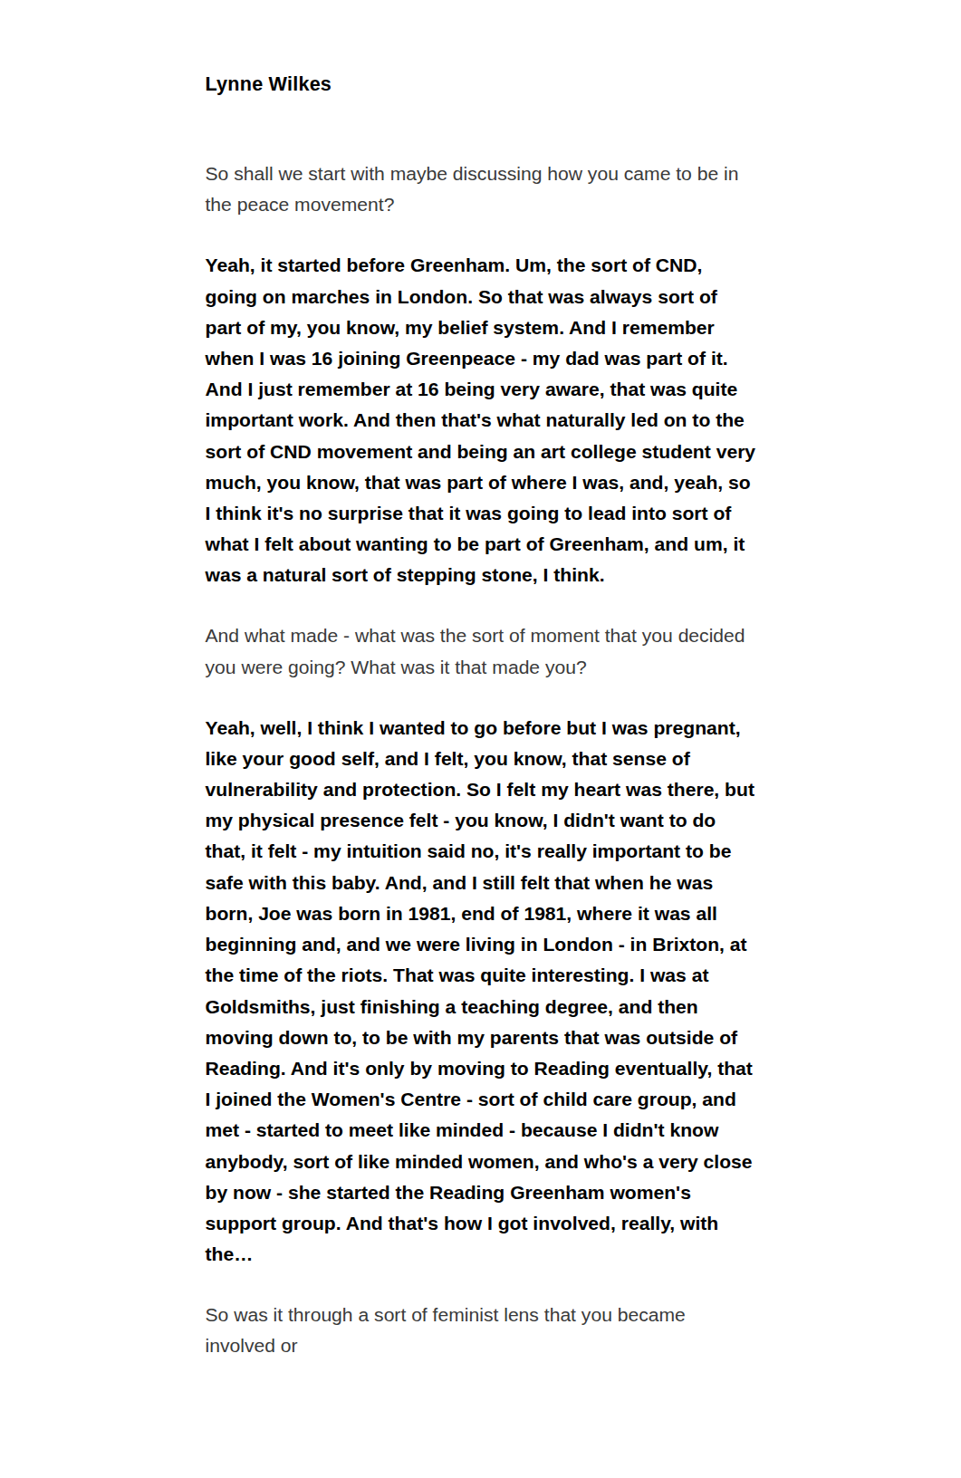Lynne Wilkes
So shall we start with maybe discussing how you came to be in the peace movement?
Yeah, it started before Greenham. Um, the sort of CND, going on marches in London. So that was always sort of part of my, you know, my belief system. And I remember when I was 16 joining Greenpeace - my dad was part of it. And I just remember at 16 being very aware, that was quite important work. And then that's what naturally led on to the sort of CND movement and being an art college student very much, you know, that was part of where I was, and, yeah, so I think it's no surprise that it was going to lead into sort of what I felt about wanting to be part of Greenham, and um, it was a natural sort of stepping stone, I think.
And what made - what was the sort of moment that you decided you were going? What was it that made you?
Yeah, well, I think I wanted to go before but I was pregnant, like your good self, and I felt, you know, that sense of vulnerability and protection. So I felt my heart was there, but my physical presence felt - you know, I didn't want to do that, it felt - my intuition said no, it's really important to be safe with this baby. And, and I still felt that when he was born, Joe was born in 1981, end of 1981, where it was all beginning and, and we were living in London - in Brixton, at the time of the riots. That was quite interesting. I was at Goldsmiths, just finishing a teaching degree, and then moving down to, to be with my parents that was outside of Reading. And it's only by moving to Reading eventually, that I joined the Women's Centre - sort of child care group, and met - started to meet like minded - because I didn't know anybody, sort of like minded women, and who's a very close by now - she started the Reading Greenham women's support group. And that's how I got involved, really, with the…
So was it through a sort of feminist lens that you became involved or